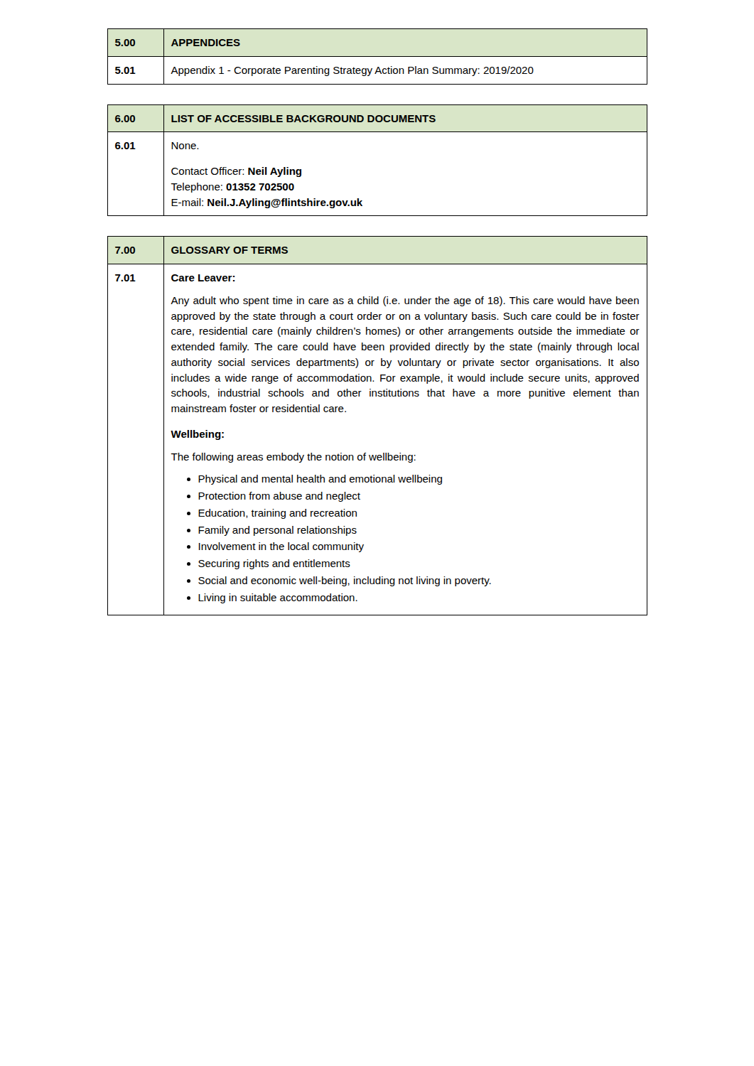| 5.00 | APPENDICES |
| 5.01 | Appendix 1 - Corporate Parenting Strategy Action Plan Summary: 2019/2020 |
| 6.00 | LIST OF ACCESSIBLE BACKGROUND DOCUMENTS |
| 6.01 | None. Contact Officer: Neil Ayling Telephone: 01352 702500 E-mail: Neil.J.Ayling@flintshire.gov.uk |
| 7.00 | GLOSSARY OF TERMS |
| 7.01 | Care Leaver: Any adult who spent time in care as a child (i.e. under the age of 18). This care would have been approved by the state through a court order or on a voluntary basis. Such care could be in foster care, residential care (mainly children’s homes) or other arrangements outside the immediate or extended family. The care could have been provided directly by the state (mainly through local authority social services departments) or by voluntary or private sector organisations. It also includes a wide range of accommodation. For example, it would include secure units, approved schools, industrial schools and other institutions that have a more punitive element than mainstream foster or residential care. Wellbeing: The following areas embody the notion of wellbeing: Physical and mental health and emotional wellbeing Protection from abuse and neglect Education, training and recreation Family and personal relationships Involvement in the local community Securing rights and entitlements Social and economic well-being, including not living in poverty. Living in suitable accommodation. |